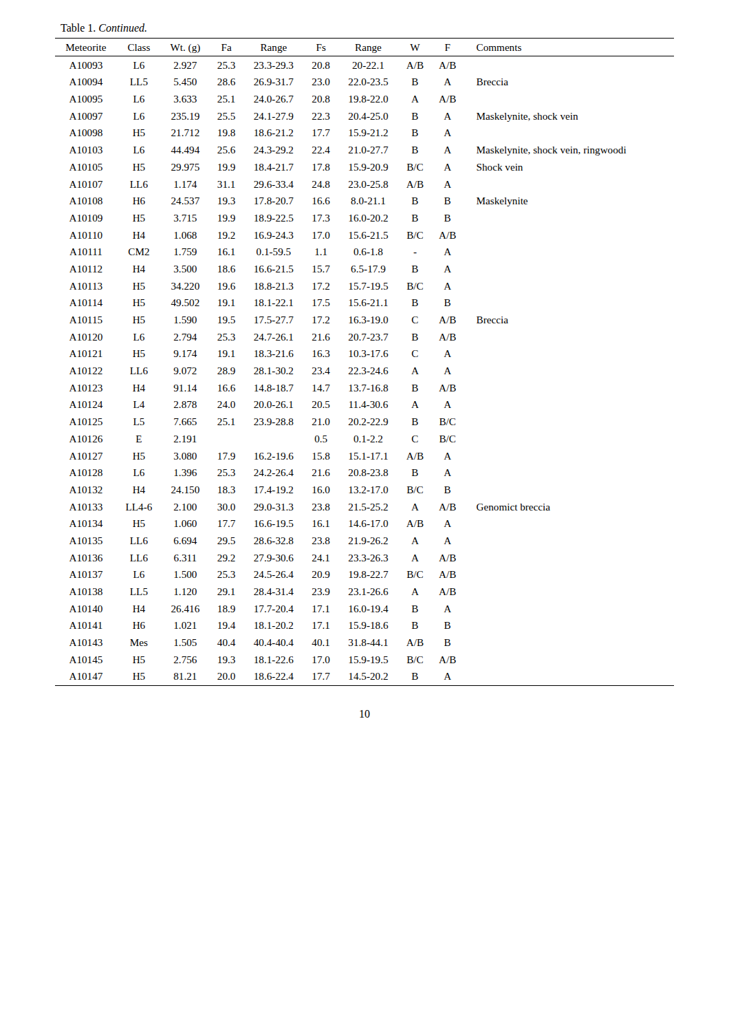Table 1. Continued.
| Meteorite | Class | Wt. (g) | Fa | Range | Fs | Range | W | F | Comments |
| --- | --- | --- | --- | --- | --- | --- | --- | --- | --- |
| A10093 | L6 | 2.927 | 25.3 | 23.3-29.3 | 20.8 | 20-22.1 | A/B | A/B | |
| A10094 | LL5 | 5.450 | 28.6 | 26.9-31.7 | 23.0 | 22.0-23.5 | B | A | Breccia |
| A10095 | L6 | 3.633 | 25.1 | 24.0-26.7 | 20.8 | 19.8-22.0 | A | A/B | |
| A10097 | L6 | 235.19 | 25.5 | 24.1-27.9 | 22.3 | 20.4-25.0 | B | A | Maskelynite, shock vein |
| A10098 | H5 | 21.712 | 19.8 | 18.6-21.2 | 17.7 | 15.9-21.2 | B | A | |
| A10103 | L6 | 44.494 | 25.6 | 24.3-29.2 | 22.4 | 21.0-27.7 | B | A | Maskelynite, shock vein, ringwoodi |
| A10105 | H5 | 29.975 | 19.9 | 18.4-21.7 | 17.8 | 15.9-20.9 | B/C | A | Shock vein |
| A10107 | LL6 | 1.174 | 31.1 | 29.6-33.4 | 24.8 | 23.0-25.8 | A/B | A | |
| A10108 | H6 | 24.537 | 19.3 | 17.8-20.7 | 16.6 | 8.0-21.1 | B | B | Maskelynite |
| A10109 | H5 | 3.715 | 19.9 | 18.9-22.5 | 17.3 | 16.0-20.2 | B | B | |
| A10110 | H4 | 1.068 | 19.2 | 16.9-24.3 | 17.0 | 15.6-21.5 | B/C | A/B | |
| A10111 | CM2 | 1.759 | 16.1 | 0.1-59.5 | 1.1 | 0.6-1.8 | - | A | |
| A10112 | H4 | 3.500 | 18.6 | 16.6-21.5 | 15.7 | 6.5-17.9 | B | A | |
| A10113 | H5 | 34.220 | 19.6 | 18.8-21.3 | 17.2 | 15.7-19.5 | B/C | A | |
| A10114 | H5 | 49.502 | 19.1 | 18.1-22.1 | 17.5 | 15.6-21.1 | B | B | |
| A10115 | H5 | 1.590 | 19.5 | 17.5-27.7 | 17.2 | 16.3-19.0 | C | A/B | Breccia |
| A10120 | L6 | 2.794 | 25.3 | 24.7-26.1 | 21.6 | 20.7-23.7 | B | A/B | |
| A10121 | H5 | 9.174 | 19.1 | 18.3-21.6 | 16.3 | 10.3-17.6 | C | A | |
| A10122 | LL6 | 9.072 | 28.9 | 28.1-30.2 | 23.4 | 22.3-24.6 | A | A | |
| A10123 | H4 | 91.14 | 16.6 | 14.8-18.7 | 14.7 | 13.7-16.8 | B | A/B | |
| A10124 | L4 | 2.878 | 24.0 | 20.0-26.1 | 20.5 | 11.4-30.6 | A | A | |
| A10125 | L5 | 7.665 | 25.1 | 23.9-28.8 | 21.0 | 20.2-22.9 | B | B/C | |
| A10126 | E | 2.191 | | | 0.5 | 0.1-2.2 | C | B/C | |
| A10127 | H5 | 3.080 | 17.9 | 16.2-19.6 | 15.8 | 15.1-17.1 | A/B | A | |
| A10128 | L6 | 1.396 | 25.3 | 24.2-26.4 | 21.6 | 20.8-23.8 | B | A | |
| A10132 | H4 | 24.150 | 18.3 | 17.4-19.2 | 16.0 | 13.2-17.0 | B/C | B | |
| A10133 | LL4-6 | 2.100 | 30.0 | 29.0-31.3 | 23.8 | 21.5-25.2 | A | A/B | Genomict breccia |
| A10134 | H5 | 1.060 | 17.7 | 16.6-19.5 | 16.1 | 14.6-17.0 | A/B | A | |
| A10135 | LL6 | 6.694 | 29.5 | 28.6-32.8 | 23.8 | 21.9-26.2 | A | A | |
| A10136 | LL6 | 6.311 | 29.2 | 27.9-30.6 | 24.1 | 23.3-26.3 | A | A/B | |
| A10137 | L6 | 1.500 | 25.3 | 24.5-26.4 | 20.9 | 19.8-22.7 | B/C | A/B | |
| A10138 | LL5 | 1.120 | 29.1 | 28.4-31.4 | 23.9 | 23.1-26.6 | A | A/B | |
| A10140 | H4 | 26.416 | 18.9 | 17.7-20.4 | 17.1 | 16.0-19.4 | B | A | |
| A10141 | H6 | 1.021 | 19.4 | 18.1-20.2 | 17.1 | 15.9-18.6 | B | B | |
| A10143 | Mes | 1.505 | 40.4 | 40.4-40.4 | 40.1 | 31.8-44.1 | A/B | B | |
| A10145 | H5 | 2.756 | 19.3 | 18.1-22.6 | 17.0 | 15.9-19.5 | B/C | A/B | |
| A10147 | H5 | 81.21 | 20.0 | 18.6-22.4 | 17.7 | 14.5-20.2 | B | A | |
10